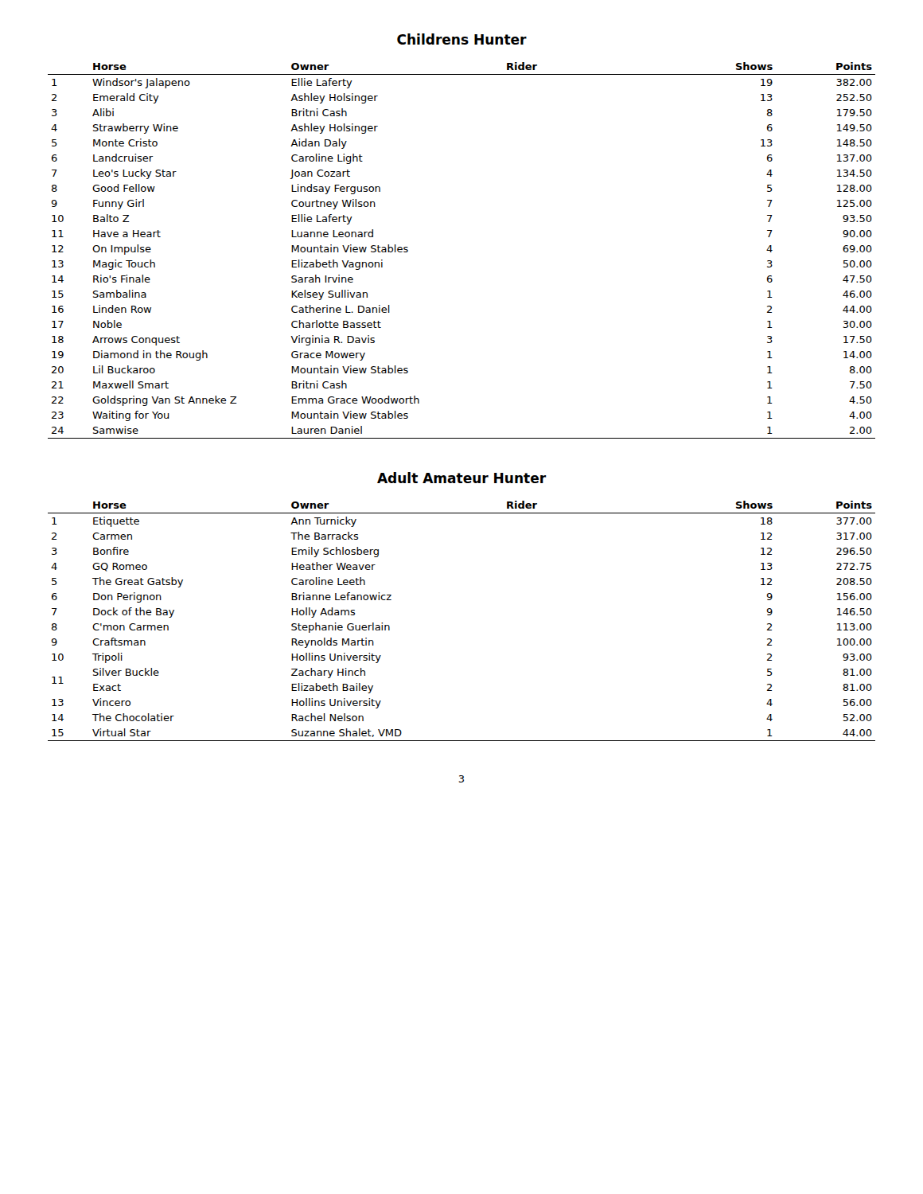Childrens Hunter
| | Horse | Owner | Rider | Shows | Points |
| --- | --- | --- | --- | --- | --- |
| 1 | Windsor's Jalapeno | Ellie Laferty | | 19 | 382.00 |
| 2 | Emerald City | Ashley Holsinger | | 13 | 252.50 |
| 3 | Alibi | Britni Cash | | 8 | 179.50 |
| 4 | Strawberry Wine | Ashley Holsinger | | 6 | 149.50 |
| 5 | Monte Cristo | Aidan Daly | | 13 | 148.50 |
| 6 | Landcruiser | Caroline Light | | 6 | 137.00 |
| 7 | Leo's Lucky Star | Joan Cozart | | 4 | 134.50 |
| 8 | Good Fellow | Lindsay Ferguson | | 5 | 128.00 |
| 9 | Funny Girl | Courtney Wilson | | 7 | 125.00 |
| 10 | Balto Z | Ellie Laferty | | 7 | 93.50 |
| 11 | Have a Heart | Luanne Leonard | | 7 | 90.00 |
| 12 | On Impulse | Mountain View Stables | | 4 | 69.00 |
| 13 | Magic Touch | Elizabeth Vagnoni | | 3 | 50.00 |
| 14 | Rio's Finale | Sarah Irvine | | 6 | 47.50 |
| 15 | Sambalina | Kelsey Sullivan | | 1 | 46.00 |
| 16 | Linden Row | Catherine L. Daniel | | 2 | 44.00 |
| 17 | Noble | Charlotte Bassett | | 1 | 30.00 |
| 18 | Arrows Conquest | Virginia R. Davis | | 3 | 17.50 |
| 19 | Diamond in the Rough | Grace Mowery | | 1 | 14.00 |
| 20 | Lil Buckaroo | Mountain View Stables | | 1 | 8.00 |
| 21 | Maxwell Smart | Britni Cash | | 1 | 7.50 |
| 22 | Goldspring Van St Anneke Z | Emma Grace Woodworth | | 1 | 4.50 |
| 23 | Waiting for You | Mountain View Stables | | 1 | 4.00 |
| 24 | Samwise | Lauren Daniel | | 1 | 2.00 |
Adult Amateur Hunter
| | Horse | Owner | Rider | Shows | Points |
| --- | --- | --- | --- | --- | --- |
| 1 | Etiquette | Ann Turnicky | | 18 | 377.00 |
| 2 | Carmen | The Barracks | | 12 | 317.00 |
| 3 | Bonfire | Emily Schlosberg | | 12 | 296.50 |
| 4 | GQ Romeo | Heather Weaver | | 13 | 272.75 |
| 5 | The Great Gatsby | Caroline Leeth | | 12 | 208.50 |
| 6 | Don Perignon | Brianne Lefanowicz | | 9 | 156.00 |
| 7 | Dock of the Bay | Holly Adams | | 9 | 146.50 |
| 8 | C'mon Carmen | Stephanie Guerlain | | 2 | 113.00 |
| 9 | Craftsman | Reynolds Martin | | 2 | 100.00 |
| 10 | Tripoli | Hollins University | | 2 | 93.00 |
| 11 | Silver Buckle | Zachary Hinch | | 5 | 81.00 |
| Exact | Elizabeth Bailey | | 2 | 81.00 |
| 13 | Vincero | Hollins University | | 4 | 56.00 |
| 14 | The Chocolatier | Rachel Nelson | | 4 | 52.00 |
| 15 | Virtual Star | Suzanne Shalet, VMD | | 1 | 44.00 |
3